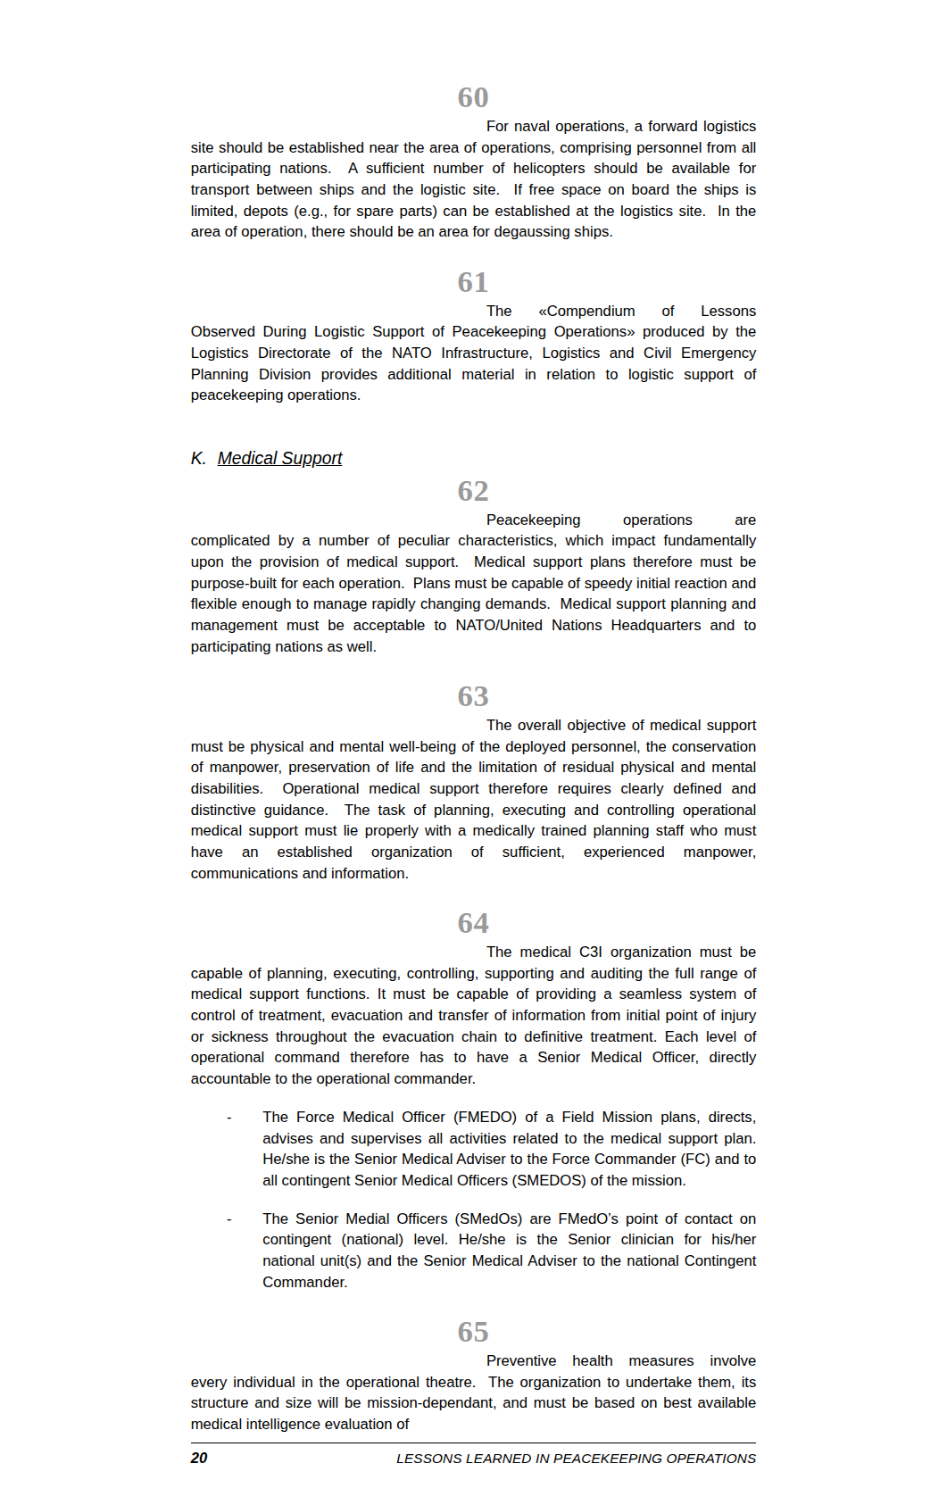60
For naval operations, a forward logistics site should be established near the area of operations, comprising personnel from all participating nations. A sufficient number of helicopters should be available for transport between ships and the logistic site. If free space on board the ships is limited, depots (e.g., for spare parts) can be established at the logistics site. In the area of operation, there should be an area for degaussing ships.
61
The «Compendium of Lessons Observed During Logistic Support of Peacekeeping Operations» produced by the Logistics Directorate of the NATO Infrastructure, Logistics and Civil Emergency Planning Division provides additional material in relation to logistic support of peacekeeping operations.
K. Medical Support
62
Peacekeeping operations are complicated by a number of peculiar characteristics, which impact fundamentally upon the provision of medical support. Medical support plans therefore must be purpose-built for each operation. Plans must be capable of speedy initial reaction and flexible enough to manage rapidly changing demands. Medical support planning and management must be acceptable to NATO/United Nations Headquarters and to participating nations as well.
63
The overall objective of medical support must be physical and mental well-being of the deployed personnel, the conservation of manpower, preservation of life and the limitation of residual physical and mental disabilities. Operational medical support therefore requires clearly defined and distinctive guidance. The task of planning, executing and controlling operational medical support must lie properly with a medically trained planning staff who must have an established organization of sufficient, experienced manpower, communications and information.
64
The medical C3I organization must be capable of planning, executing, controlling, supporting and auditing the full range of medical support functions. It must be capable of providing a seamless system of control of treatment, evacuation and transfer of information from initial point of injury or sickness throughout the evacuation chain to definitive treatment. Each level of operational command therefore has to have a Senior Medical Officer, directly accountable to the operational commander.
The Force Medical Officer (FMEDO) of a Field Mission plans, directs, advises and supervises all activities related to the medical support plan. He/she is the Senior Medical Adviser to the Force Commander (FC) and to all contingent Senior Medical Officers (SMEDOS) of the mission.
The Senior Medial Officers (SMedOs) are FMedO’s point of contact on contingent (national) level. He/she is the Senior clinician for his/her national unit(s) and the Senior Medical Adviser to the national Contingent Commander.
65
Preventive health measures involve every individual in the operational theatre. The organization to undertake them, its structure and size will be mission-dependant, and must be based on best available medical intelligence evaluation of
20 LESSONS LEARNED IN PEACEKEEPING OPERATIONS